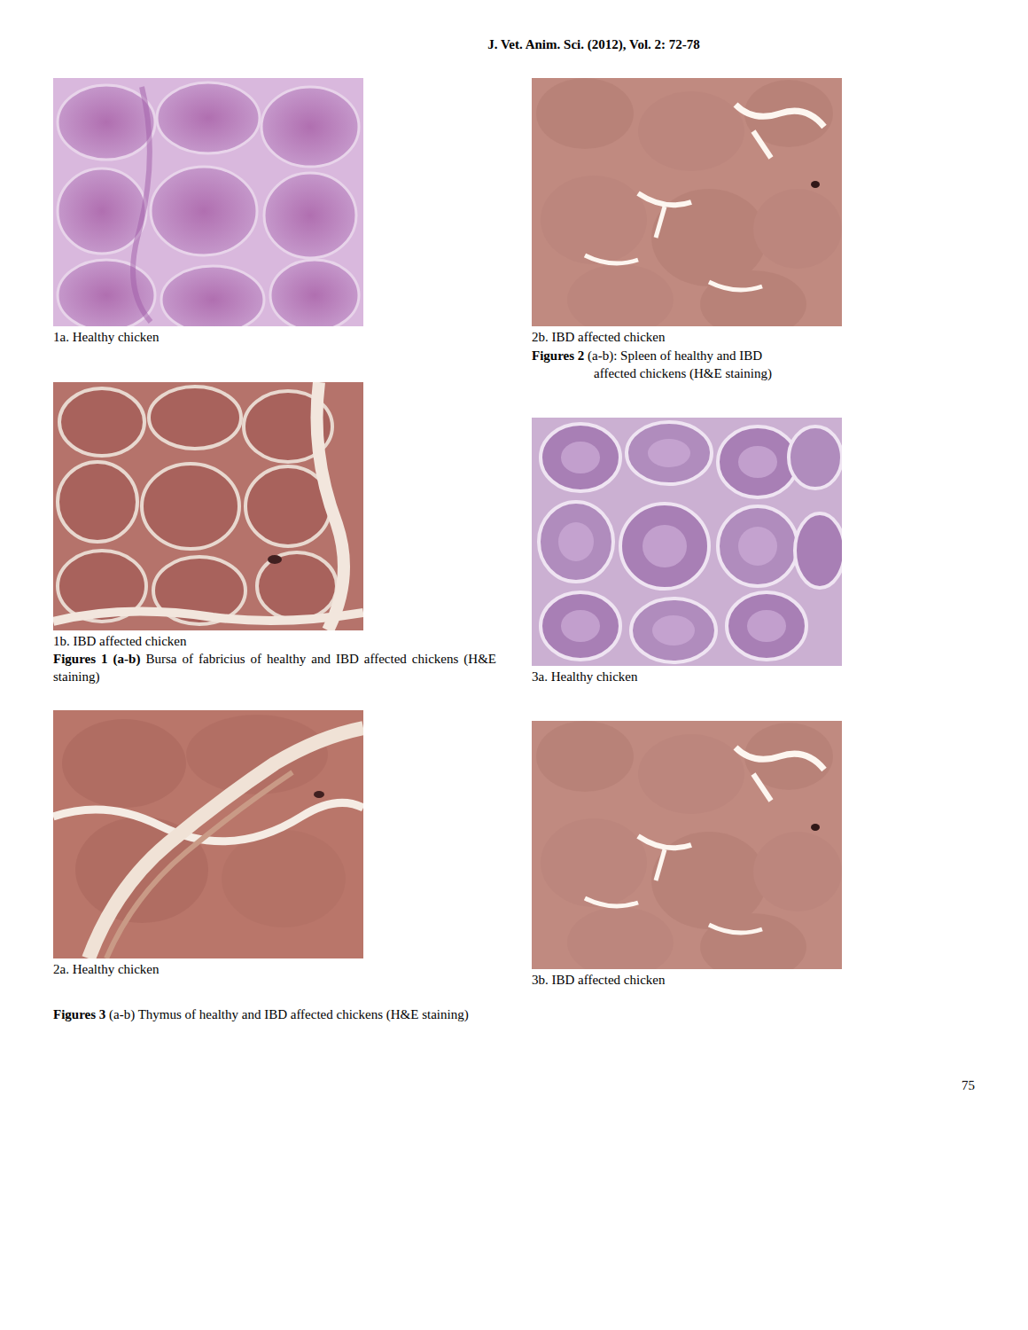J. Vet. Anim. Sci. (2012), Vol. 2: 72-78
1a. Healthy chicken
1b. IBD affected chicken
Figures 1 (a-b) Bursa of fabricius of healthy and IBD affected chickens (H&E staining)
2a. Healthy chicken
2b. IBD affected chicken
Figures 2 (a-b): Spleen of healthy and IBD affected chickens (H&E staining)
3a. Healthy chicken
3b. IBD affected chicken
Figures 3 (a-b) Thymus of healthy and IBD affected chickens (H&E staining)
75